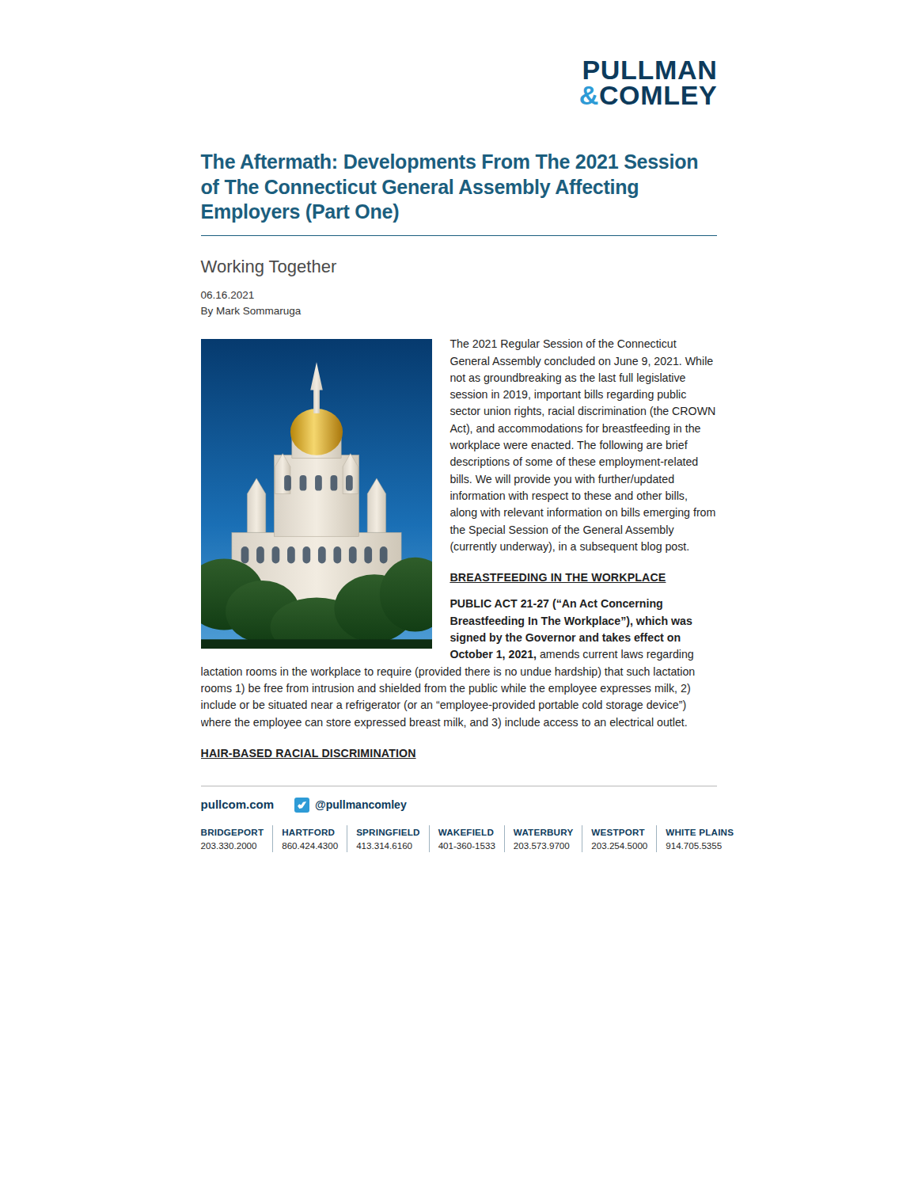PULLMAN
&COMLEY
The Aftermath: Developments From The 2021 Session of The Connecticut General Assembly Affecting Employers (Part One)
Working Together
06.16.2021
By Mark Sommaruga
The 2021 Regular Session of the Connecticut General Assembly concluded on June 9, 2021. While not as groundbreaking as the last full legislative session in 2019, important bills regarding public sector union rights, racial discrimination (the CROWN Act), and accommodations for breastfeeding in the workplace were enacted. The following are brief descriptions of some of these employment-related bills. We will provide you with further/updated information with respect to these and other bills, along with relevant information on bills emerging from the Special Session of the General Assembly (currently underway), in a subsequent blog post.
Breastfeeding in the Workplace
PUBLIC ACT 21-27 (“An Act Concerning Breastfeeding In The Workplace”), which was signed by the Governor and takes effect on October 1, 2021, amends current laws regarding lactation rooms in the workplace to require (provided there is no undue hardship) that such lactation rooms 1) be free from intrusion and shielded from the public while the employee expresses milk, 2) include or be situated near a refrigerator (or an “employee-provided portable cold storage device”) where the employee can store expressed breast milk, and 3) include access to an electrical outlet.
Hair-Based Racial Discrimination
pullcom.com @pullmancomley
BRIDGEPORT 203.330.2000
HARTFORD 860.424.4300
SPRINGFIELD 413.314.6160
WAKEFIELD 401-360-1533
WATERBURY 203.573.9700
WESTPORT 203.254.5000
WHITE PLAINS 914.705.5355